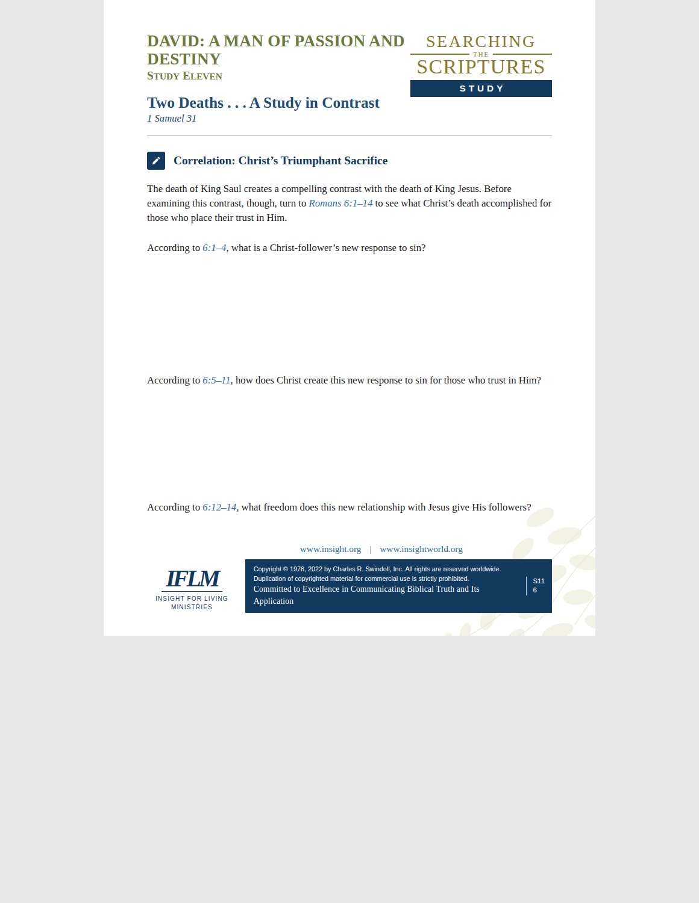DAVID: A MAN OF PASSION AND DESTINY
STUDY ELEVEN
Two Deaths . . . A Study in Contrast
1 Samuel 31
Searching
the
Scriptures
STUDY
Correlation: Christ’s Triumphant Sacrifice
The death of King Saul creates a compelling contrast with the death of King Jesus. Before examining this contrast, though, turn to Romans 6:1–14 to see what Christ’s death accomplished for those who place their trust in Him.
According to 6:1–4, what is a Christ-follower’s new response to sin?
According to 6:5–11, how does Christ create this new response to sin for those who trust in Him?
According to 6:12–14, what freedom does this new relationship with Jesus give His followers?
www.insight.org | www.insightworld.org
IFLM
Insight for Living
Ministries
Copyright © 1978, 2022 by Charles R. Swindoll, Inc. All rights are reserved worldwide.
Duplication of copyrighted material for commercial use is strictly prohibited.
Committed to Excellence in Communicating Biblical Truth and Its Application
S11
6